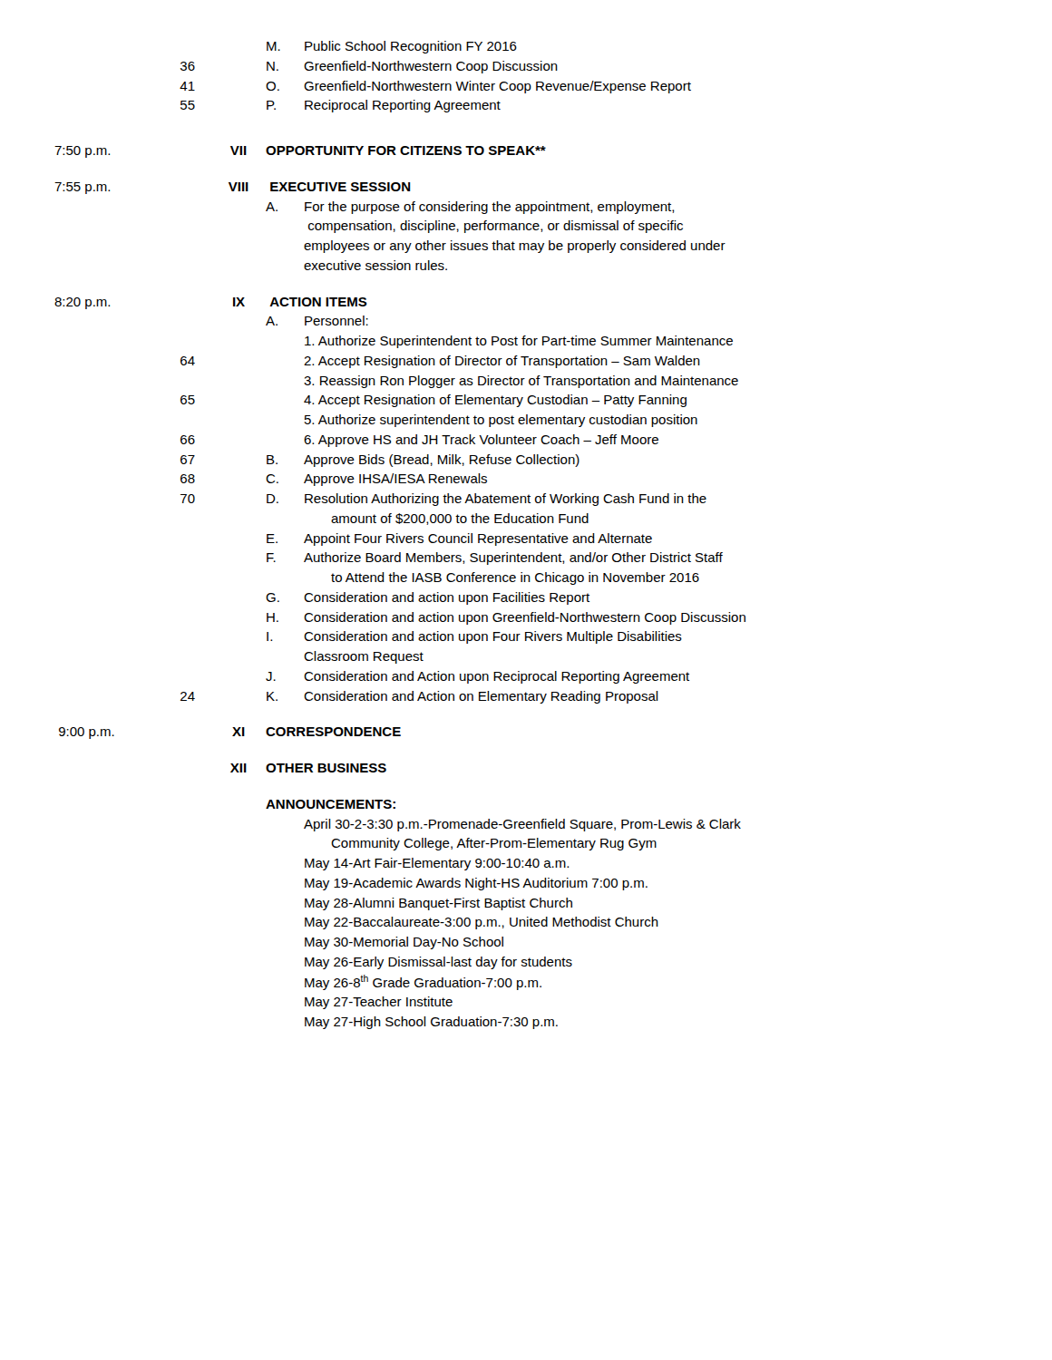| | | | M. | Public School Recognition FY 2016 |
| | 36 | | N. | Greenfield-Northwestern Coop Discussion |
| | 41 | | O. | Greenfield-Northwestern Winter Coop Revenue/Expense Report |
| | 55 | | P. | Reciprocal Reporting Agreement |
| 7:50 p.m. | | VII | OPPORTUNITY FOR CITIZENS TO SPEAK** |
| 7:55 p.m. | | VIII | EXECUTIVE SESSION |
| | | | A. | For the purpose of considering the appointment, employment, |
| | | | | compensation, discipline, performance, or dismissal of specific |
| | | | | employees or any other issues that may be properly considered under |
| | | | | executive session rules. |
| 8:20 p.m. | | IX | ACTION ITEMS |
| | | | A. | Personnel: |
| | | | | 1. Authorize Superintendent to Post for Part-time Summer Maintenance |
| | 64 | | | 2. Accept Resignation of Director of Transportation – Sam Walden |
| | | | | 3. Reassign Ron Plogger as Director of Transportation and Maintenance |
| | 65 | | | 4. Accept Resignation of Elementary Custodian – Patty Fanning |
| | | | | 5. Authorize superintendent to post elementary custodian position |
| | 66 | | | 6. Approve HS and JH Track Volunteer Coach – Jeff Moore |
| | 67 | | B. | Approve Bids (Bread, Milk, Refuse Collection) |
| | 68 | | C. | Approve IHSA/IESA Renewals |
| | 70 | | D. | Resolution Authorizing the Abatement of Working Cash Fund in the |
| | | | | amount of $200,000 to the Education Fund |
| | | | E. | Appoint Four Rivers Council Representative and Alternate |
| | | | F. | Authorize Board Members, Superintendent, and/or Other District Staff |
| | | | | to Attend the IASB Conference in Chicago in November 2016 |
| | | | G. | Consideration and action upon Facilities Report |
| | | | H. | Consideration and action upon Greenfield-Northwestern Coop Discussion |
| | | | I. | Consideration and action upon Four Rivers Multiple Disabilities |
| | | | | Classroom Request |
| | | | J. | Consideration and Action upon Reciprocal Reporting Agreement |
| | 24 | | K. | Consideration and Action on Elementary Reading Proposal |
| 9:00 p.m. | | XI | CORRESPONDENCE |
| | | XII | OTHER BUSINESS |
| | | | ANNOUNCEMENTS: |
| | | | | April 30-2-3:30 p.m.-Promenade-Greenfield Square, Prom-Lewis & Clark |
| | | | | Community College, After-Prom-Elementary Rug Gym |
| | | | | May 14-Art Fair-Elementary 9:00-10:40 a.m. |
| | | | | May 19-Academic Awards Night-HS Auditorium 7:00 p.m. |
| | | | | May 28-Alumni Banquet-First Baptist Church |
| | | | | May 22-Baccalaureate-3:00 p.m., United Methodist Church |
| | | | | May 30-Memorial Day-No School |
| | | | | May 26-Early Dismissal-last day for students |
| | | | | May 26-8 th Grade Graduation-7:00 p.m. |
| | | | | May 27-Teacher Institute |
| | | | | May 27-High School Graduation-7:30 p.m. |